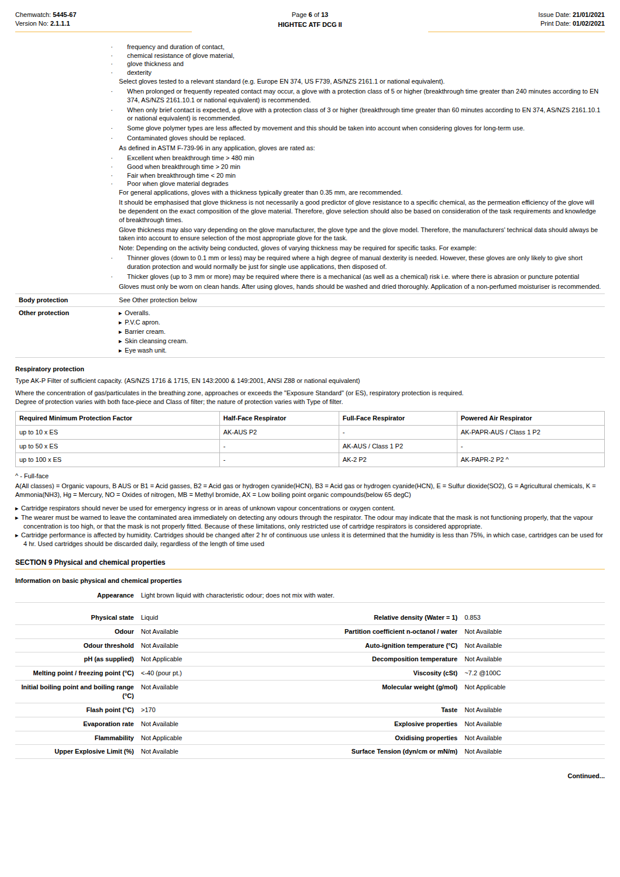Chemwatch: 5445-67
Version No: 2.1.1.1
Page 6 of 13
HIGHTEC ATF DCG II
Issue Date: 21/01/2021
Print Date: 01/02/2021
| | frequency and duration of contact, chemical resistance of glove material, glove thickness and dexterity Select gloves tested to a relevant standard (e.g. Europe EN 374, US F739, AS/NZS 2161.1 or national equivalent). · When prolonged or frequently repeated contact may occur, a glove with a protection class of 5 or higher (breakthrough time greater than 240 minutes according to EN 374, AS/NZS 2161.10.1 or national equivalent) is recommended. · When only brief contact is expected, a glove with a protection class of 3 or higher (breakthrough time greater than 60 minutes according to EN 374, AS/NZS 2161.10.1 or national equivalent) is recommended. · Some glove polymer types are less affected by movement and this should be taken into account when considering gloves for long-term use. · Contaminated gloves should be replaced. As defined in ASTM F-739-96 in any application, gloves are rated as: Excellent when breakthrough time > 480 min Good when breakthrough time > 20 min Fair when breakthrough time < 20 min Poor when glove material degrades For general applications, gloves with a thickness typically greater than 0.35 mm, are recommended. It should be emphasised that glove thickness is not necessarily a good predictor of glove resistance to a specific chemical, as the permeation efficiency of the glove will be dependent on the exact composition of the glove material. Therefore, glove selection should also be based on consideration of the task requirements and knowledge of breakthrough times. Glove thickness may also vary depending on the glove manufacturer, the glove type and the glove model. Therefore, the manufacturers' technical data should always be taken into account to ensure selection of the most appropriate glove for the task. Note: Depending on the activity being conducted, gloves of varying thickness may be required for specific tasks. For example: · Thinner gloves (down to 0.1 mm or less) may be required where a high degree of manual dexterity is needed. However, these gloves are only likely to give short duration protection and would normally be just for single use applications, then disposed of. · Thicker gloves (up to 3 mm or more) may be required where there is a mechanical (as well as a chemical) risk i.e. where there is abrasion or puncture potential Gloves must only be worn on clean hands. After using gloves, hands should be washed and dried thoroughly. Application of a non-perfumed moisturiser is recommended. |
| Body protection | See Other protection below |
| Other protection | Overalls. P.V.C apron. Barrier cream. Skin cleansing cream. Eye wash unit. |
Respiratory protection
Type AK-P Filter of sufficient capacity. (AS/NZS 1716 & 1715, EN 143:2000 & 149:2001, ANSI Z88 or national equivalent)
Where the concentration of gas/particulates in the breathing zone, approaches or exceeds the "Exposure Standard" (or ES), respiratory protection is required.
Degree of protection varies with both face-piece and Class of filter; the nature of protection varies with Type of filter.
| Required Minimum Protection Factor | Half-Face Respirator | Full-Face Respirator | Powered Air Respirator |
| --- | --- | --- | --- |
| up to 10 x ES | AK-AUS P2 | - | AK-PAPR-AUS / Class 1 P2 |
| up to 50 x ES | - | AK-AUS / Class 1 P2 | - |
| up to 100 x ES | - | AK-2 P2 | AK-PAPR-2 P2 ^ |
^ - Full-face
A(All classes) = Organic vapours, B AUS or B1 = Acid gasses, B2 = Acid gas or hydrogen cyanide(HCN), B3 = Acid gas or hydrogen cyanide(HCN), E = Sulfur dioxide(SO2), G = Agricultural chemicals, K = Ammonia(NH3), Hg = Mercury, NO = Oxides of nitrogen, MB = Methyl bromide, AX = Low boiling point organic compounds(below 65 degC)
Cartridge respirators should never be used for emergency ingress or in areas of unknown vapour concentrations or oxygen content.
The wearer must be warned to leave the contaminated area immediately on detecting any odours through the respirator. The odour may indicate that the mask is not functioning properly, that the vapour concentration is too high, or that the mask is not properly fitted. Because of these limitations, only restricted use of cartridge respirators is considered appropriate.
Cartridge performance is affected by humidity. Cartridges should be changed after 2 hr of continuous use unless it is determined that the humidity is less than 75%, in which case, cartridges can be used for 4 hr. Used cartridges should be discarded daily, regardless of the length of time used
SECTION 9 Physical and chemical properties
Information on basic physical and chemical properties
| Appearance | Light brown liquid with characteristic odour; does not mix with water. |
| Physical state | Liquid | Relative density (Water = 1) | 0.853 |
| Odour | Not Available | Partition coefficient n-octanol / water | Not Available |
| Odour threshold | Not Available | Auto-ignition temperature (°C) | Not Available |
| pH (as supplied) | Not Applicable | Decomposition temperature | Not Available |
| Melting point / freezing point (°C) | <-40 (pour pt.) | Viscosity (cSt) | ~7.2 @100C |
| Initial boiling point and boiling range (°C) | Not Available | Molecular weight (g/mol) | Not Applicable |
| Flash point (°C) | >170 | Taste | Not Available |
| Evaporation rate | Not Available | Explosive properties | Not Available |
| Flammability | Not Applicable | Oxidising properties | Not Available |
| Upper Explosive Limit (%) | Not Available | Surface Tension (dyn/cm or mN/m) | Not Available |
Continued...